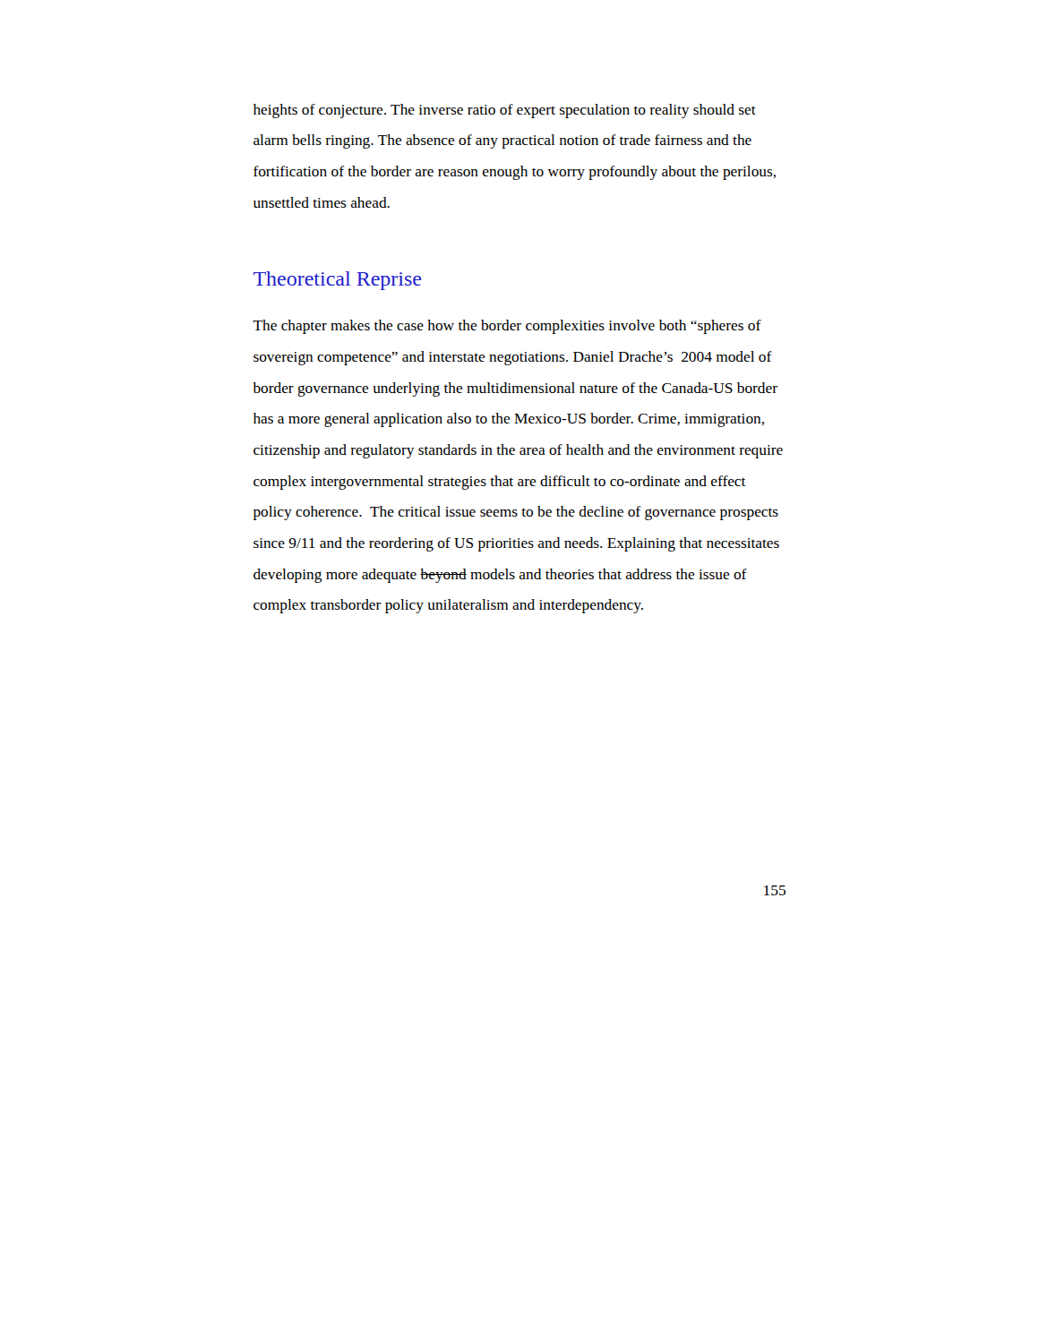heights of conjecture. The inverse ratio of expert speculation to reality should set alarm bells ringing. The absence of any practical notion of trade fairness and the fortification of the border are reason enough to worry profoundly about the perilous, unsettled times ahead.
Theoretical Reprise
The chapter makes the case how the border complexities involve both “spheres of sovereign competence” and interstate negotiations. Daniel Drache’s 2004 model of border governance underlying the multidimensional nature of the Canada-US border has a more general application also to the Mexico-US border. Crime, immigration, citizenship and regulatory standards in the area of health and the environment require complex intergovernmental strategies that are difficult to co-ordinate and effect policy coherence. The critical issue seems to be the decline of governance prospects since 9/11 and the reordering of US priorities and needs. Explaining that necessitates developing more adequate beyond models and theories that address the issue of complex transborder policy unilateralism and interdependency.
155